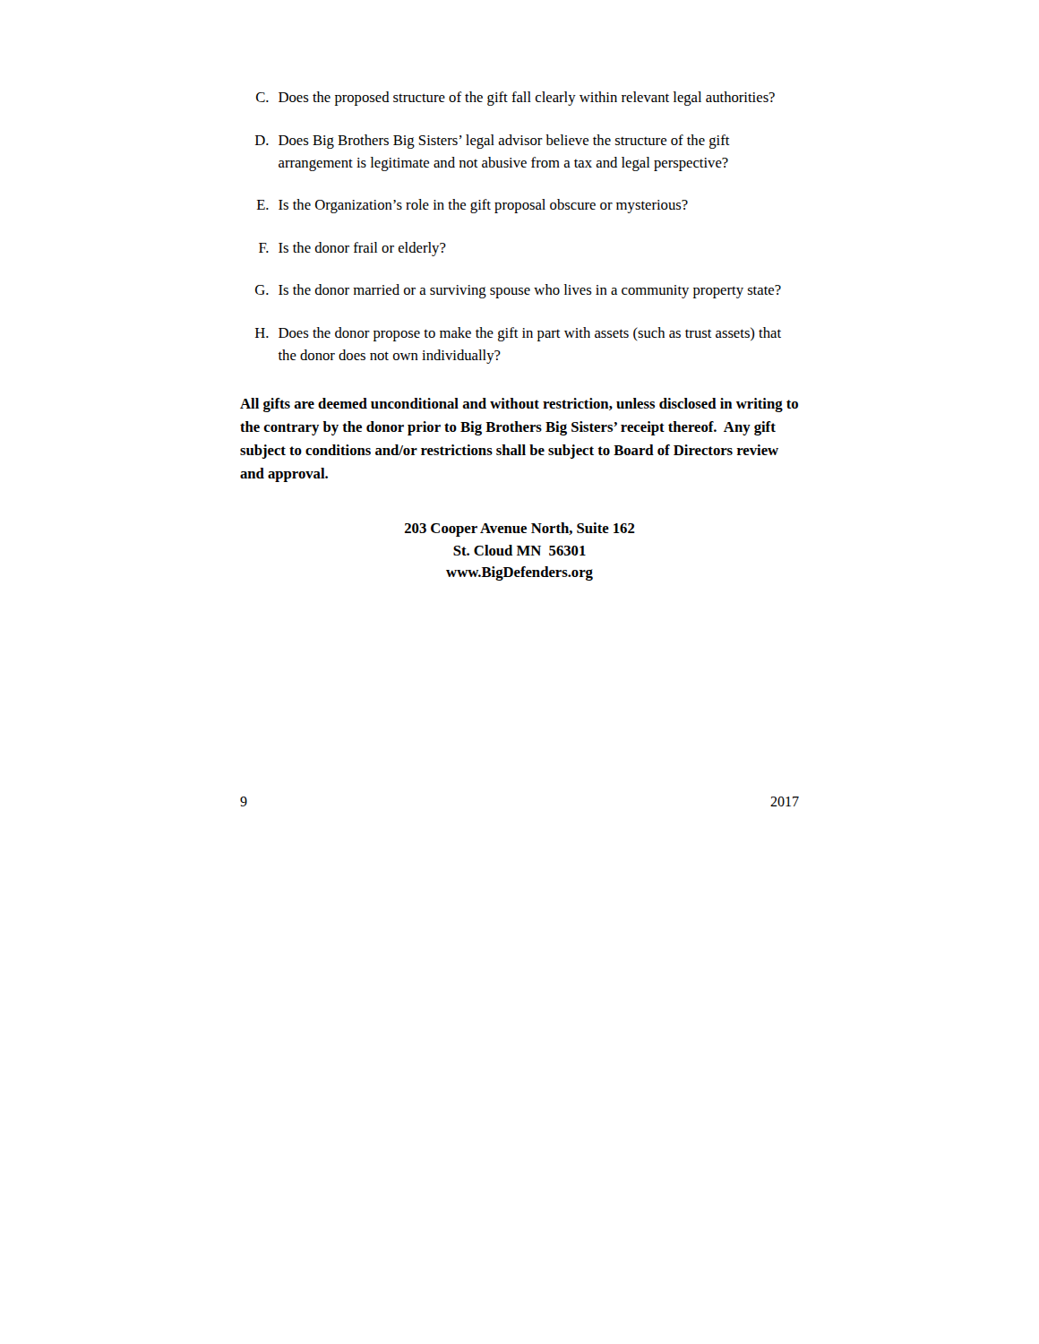Does the proposed structure of the gift fall clearly within relevant legal authorities?
Does Big Brothers Big Sisters’ legal advisor believe the structure of the gift arrangement is legitimate and not abusive from a tax and legal perspective?
Is the Organization’s role in the gift proposal obscure or mysterious?
Is the donor frail or elderly?
Is the donor married or a surviving spouse who lives in a community property state?
Does the donor propose to make the gift in part with assets (such as trust assets) that the donor does not own individually?
All gifts are deemed unconditional and without restriction, unless disclosed in writing to the contrary by the donor prior to Big Brothers Big Sisters’ receipt thereof. Any gift subject to conditions and/or restrictions shall be subject to Board of Directors review and approval.
203 Cooper Avenue North, Suite 162
St. Cloud MN 56301
www.BigDefenders.org
9 2017